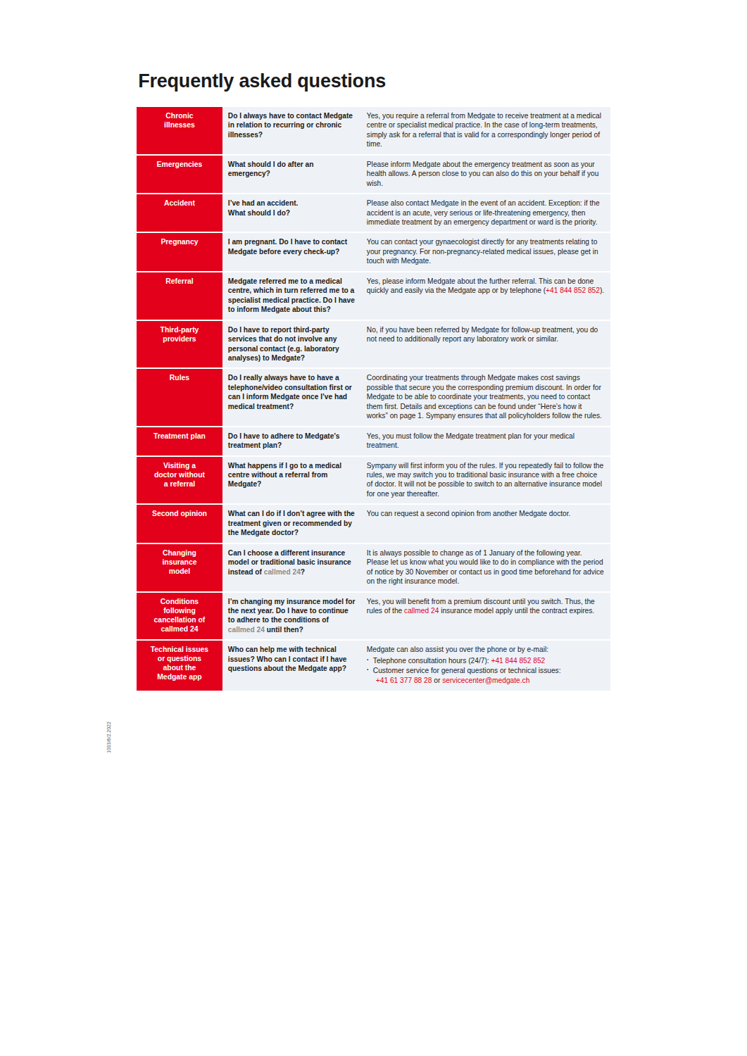Frequently asked questions
| Chronic illnesses | Do I always have to contact Medgate in relation to recurring or chronic illnesses? | Yes, you require a referral from Medgate to receive treatment at a medical centre or specialist medical practice. In the case of long-term treatments, simply ask for a referral that is valid for a correspondingly longer period of time. |
| Emergencies | What should I do after an emergency? | Please inform Medgate about the emergency treatment as soon as your health allows. A person close to you can also do this on your behalf if you wish. |
| Accident | I’ve had an accident. What should I do? | Please also contact Medgate in the event of an accident. Exception: if the accident is an acute, very serious or life-threatening emergency, then immediate treatment by an emergency department or ward is the priority. |
| Pregnancy | I am pregnant. Do I have to contact Medgate before every check-up? | You can contact your gynaecologist directly for any treatments relating to your pregnancy. For non-pregnancy-related medical issues, please get in touch with Medgate. |
| Referral | Medgate referred me to a medical centre, which in turn referred me to a specialist medical practice. Do I have to inform Medgate about this? | Yes, please inform Medgate about the further referral. This can be done quickly and easily via the Medgate app or by telephone ( +41 844 852 852 ). |
| Third-party providers | Do I have to report third-party services that do not involve any personal contact (e.g. laboratory analyses) to Medgate? | No, if you have been referred by Medgate for follow-up treatment, you do not need to additionally report any laboratory work or similar. |
| Rules | Do I really always have to have a telephone/video consultation first or can I inform Medgate once I’ve had medical treatment? | Coordinating your treatments through Medgate makes cost savings possible that secure you the corresponding premium discount. In order for Medgate to be able to coordinate your treatments, you need to contact them first. Details and exceptions can be found under “Here’s how it works” on page 1. Sympany ensures that all policyholders follow the rules. |
| Treatment plan | Do I have to adhere to Medgate’s treatment plan? | Yes, you must follow the Medgate treatment plan for your medical treatment. |
| Visiting a doctor without a referral | What happens if I go to a medical centre without a referral from Medgate? | Sympany will first inform you of the rules. If you repeatedly fail to follow the rules, we may switch you to traditional basic insurance with a free choice of doctor. It will not be possible to switch to an alternative insurance model for one year thereafter. |
| Second opinion | What can I do if I don’t agree with the treatment given or recommended by the Medgate doctor? | You can request a second opinion from another Medgate doctor. |
| Changing insurance model | Can I choose a different insurance model or traditional basic insurance instead of callmed 24 ? | It is always possible to change as of 1 January of the following year. Please let us know what you would like to do in compliance with the period of notice by 30 November or contact us in good time beforehand for advice on the right insurance model. |
| Conditions following cancellation of callmed 24 | I’m changing my insurance model for the next year. Do I have to continue to adhere to the conditions of callmed 24 until then? | Yes, you will benefit from a premium discount until you switch. Thus, the rules of the callmed 24 insurance model apply until the contract expires. |
| Technical issues or questions about the Medgate app | Who can help me with technical issues? Who can I contact if I have questions about the Medgate app? | Medgate can also assist you over the phone or by e-mail: Telephone consultation hours (24/7): +41 844 852 852 Customer service for general questions or technical issues: +41 61 377 88 28 or servicecenter@medgate.ch |
1033/6/2.2022